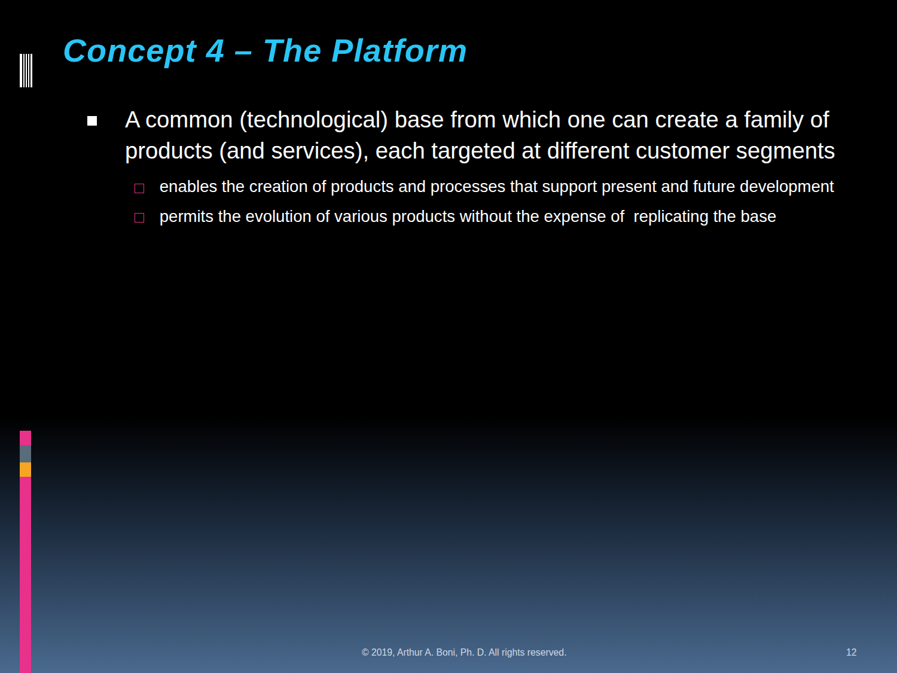Concept 4 – The Platform
A common (technological) base from which one can create a family of products (and services), each targeted at different customer segments
enables the creation of products and processes that support present and future development
permits the evolution of various products without the expense of replicating the base
© 2019, Arthur A. Boni, Ph. D. All rights reserved. 12